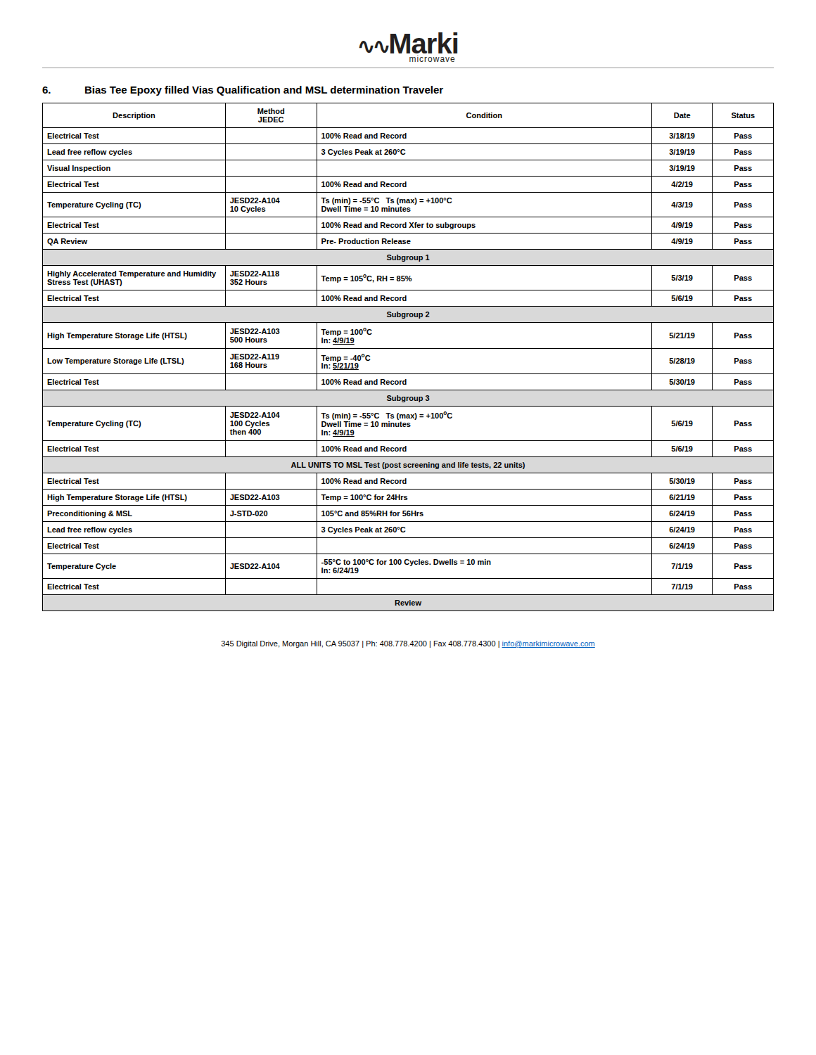∿∿Marki microwave
6. Bias Tee Epoxy filled Vias Qualification and MSL determination Traveler
| Description | Method JEDEC | Condition | Date | Status |
| --- | --- | --- | --- | --- |
| Electrical Test | | 100% Read and Record | 3/18/19 | Pass |
| Lead free reflow cycles | | 3 Cycles Peak at 260°C | 3/19/19 | Pass |
| Visual Inspection | | | 3/19/19 | Pass |
| Electrical Test | | 100% Read and Record | 4/2/19 | Pass |
| Temperature Cycling (TC) | JESD22-A104 10 Cycles | Ts (min) = -55°C Ts (max) = +100°C Dwell Time = 10 minutes | 4/3/19 | Pass |
| Electrical Test | | 100% Read and Record Xfer to subgroups | 4/9/19 | Pass |
| QA Review | | Pre- Production Release | 4/9/19 | Pass |
| Subgroup 1 |
| Highly Accelerated Temperature and Humidity Stress Test (UHAST) | JESD22-A118 352 Hours | Temp = 105 o C, RH = 85% | 5/3/19 | Pass |
| Electrical Test | | 100% Read and Record | 5/6/19 | Pass |
| Subgroup 2 |
| High Temperature Storage Life (HTSL) | JESD22-A103 500 Hours | Temp = 100 o C In: 4/9/19 | 5/21/19 | Pass |
| Low Temperature Storage Life (LTSL) | JESD22-A119 168 Hours | Temp = -40 o C In: 5/21/19 | 5/28/19 | Pass |
| Electrical Test | | 100% Read and Record | 5/30/19 | Pass |
| Subgroup 3 |
| Temperature Cycling (TC) | JESD22-A104 100 Cycles then 400 | Ts (min) = -55°C Ts (max) = +100 o C Dwell Time = 10 minutes In: 4/9/19 | 5/6/19 | Pass |
| Electrical Test | | 100% Read and Record | 5/6/19 | Pass |
| ALL UNITS TO MSL Test (post screening and life tests, 22 units) |
| Electrical Test | | 100% Read and Record | 5/30/19 | Pass |
| High Temperature Storage Life (HTSL) | JESD22-A103 | Temp = 100°C for 24Hrs | 6/21/19 | Pass |
| Preconditioning & MSL | J-STD-020 | 105°C and 85%RH for 56Hrs | 6/24/19 | Pass |
| Lead free reflow cycles | | 3 Cycles Peak at 260°C | 6/24/19 | Pass |
| Electrical Test | | | 6/24/19 | Pass |
| Temperature Cycle | JESD22-A104 | -55°C to 100°C for 100 Cycles. Dwells = 10 min In: 6/24/19 | 7/1/19 | Pass |
| Electrical Test | | | 7/1/19 | Pass |
| Review |
345 Digital Drive, Morgan Hill, CA 95037 | Ph: 408.778.4200 | Fax 408.778.4300 | info@markimicrowave.com